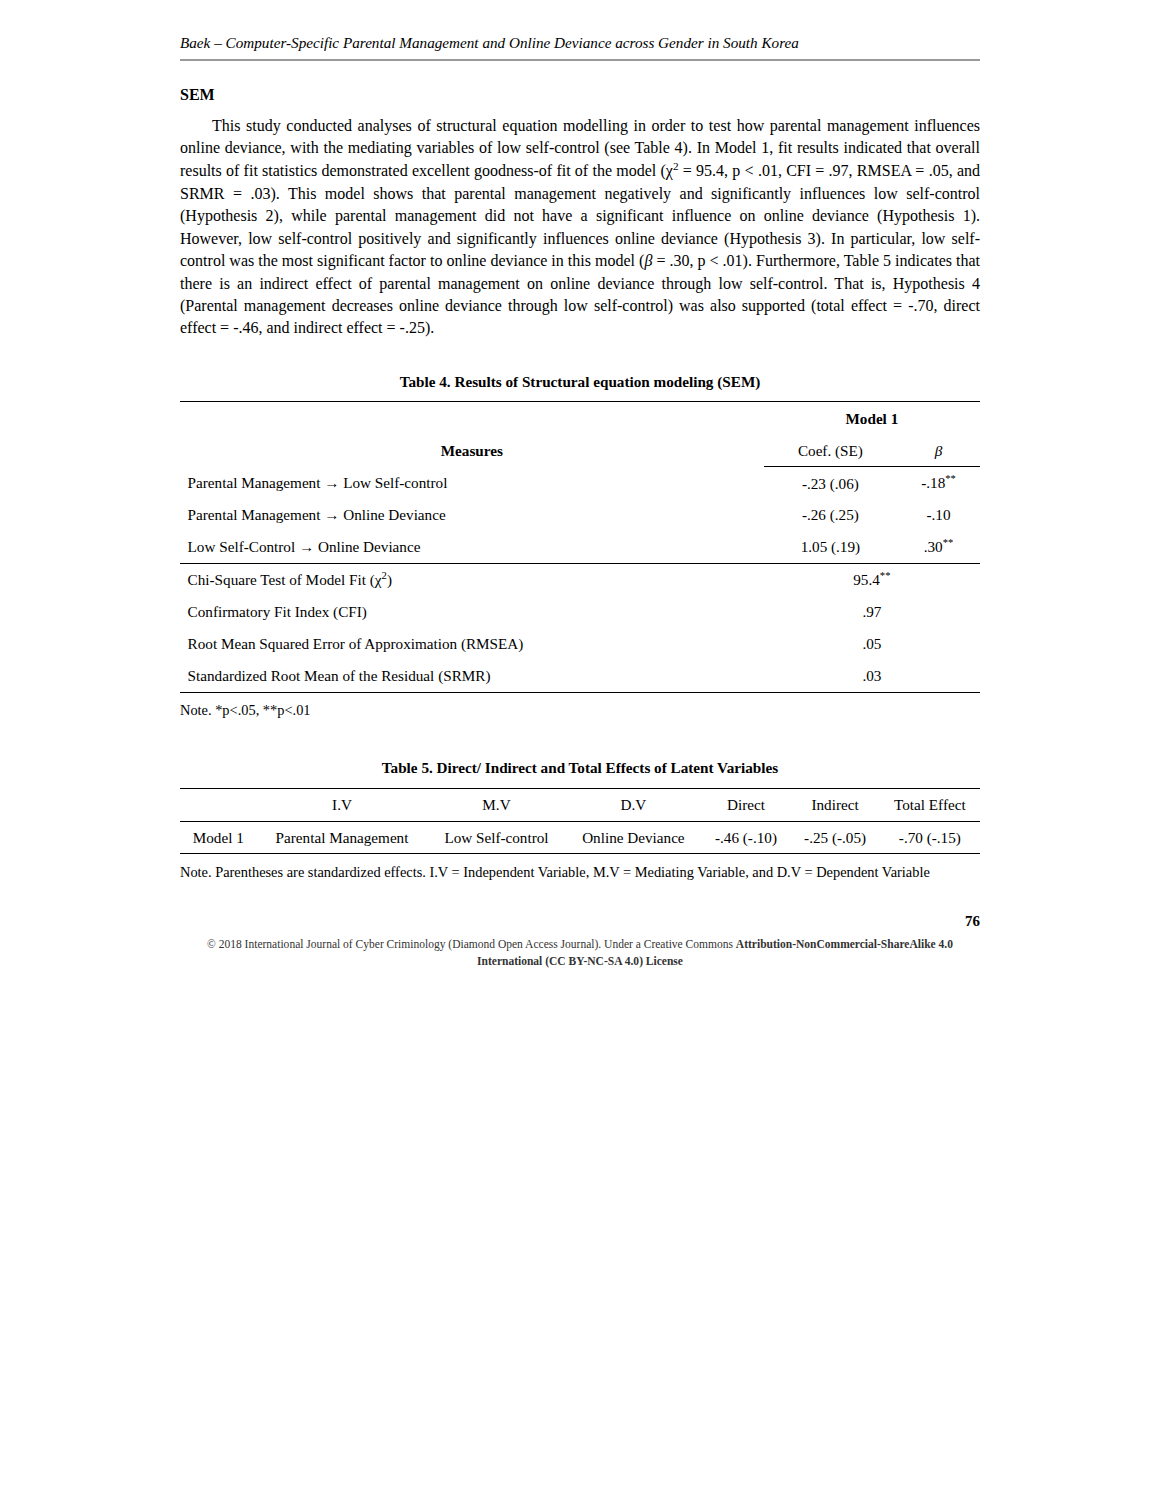Baek – Computer-Specific Parental Management and Online Deviance across Gender in South Korea
SEM
This study conducted analyses of structural equation modelling in order to test how parental management influences online deviance, with the mediating variables of low self-control (see Table 4). In Model 1, fit results indicated that overall results of fit statistics demonstrated excellent goodness-of fit of the model (χ2 = 95.4, p < .01, CFI = .97, RMSEA = .05, and SRMR = .03). This model shows that parental management negatively and significantly influences low self-control (Hypothesis 2), while parental management did not have a significant influence on online deviance (Hypothesis 1). However, low self-control positively and significantly influences online deviance (Hypothesis 3). In particular, low self-control was the most significant factor to online deviance in this model (β = .30, p < .01). Furthermore, Table 5 indicates that there is an indirect effect of parental management on online deviance through low self-control. That is, Hypothesis 4 (Parental management decreases online deviance through low self-control) was also supported (total effect = -.70, direct effect = -.46, and indirect effect = -.25).
Table 4. Results of Structural equation modeling (SEM)
| Measures | Model 1 |
| --- | --- |
| Coef. (SE) | β |
| Parental Management → Low Self-control | -.23 (.06) | -.18 ** |
| Parental Management → Online Deviance | -.26 (.25) | -.10 |
| Low Self-Control → Online Deviance | 1.05 (.19) | .30 ** |
| Chi-Square Test of Model Fit (χ 2 ) | 95.4 ** |
| Confirmatory Fit Index (CFI) | .97 |
| Root Mean Squared Error of Approximation (RMSEA) | .05 |
| Standardized Root Mean of the Residual (SRMR) | .03 |
Note. *p<.05, **p<.01
Table 5. Direct/ Indirect and Total Effects of Latent Variables
| | I.V | M.V | D.V | Direct | Indirect | Total Effect |
| --- | --- | --- | --- | --- | --- | --- |
| Model 1 | Parental Management | Low Self-control | Online Deviance | -.46 (-.10) | -.25 (-.05) | -.70 (-.15) |
Note. Parentheses are standardized effects. I.V = Independent Variable, M.V = Mediating Variable, and D.V = Dependent Variable
76 © 2018 International Journal of Cyber Criminology (Diamond Open Access Journal). Under a Creative Commons Attribution-NonCommercial-ShareAlike 4.0 International (CC BY-NC-SA 4.0) License